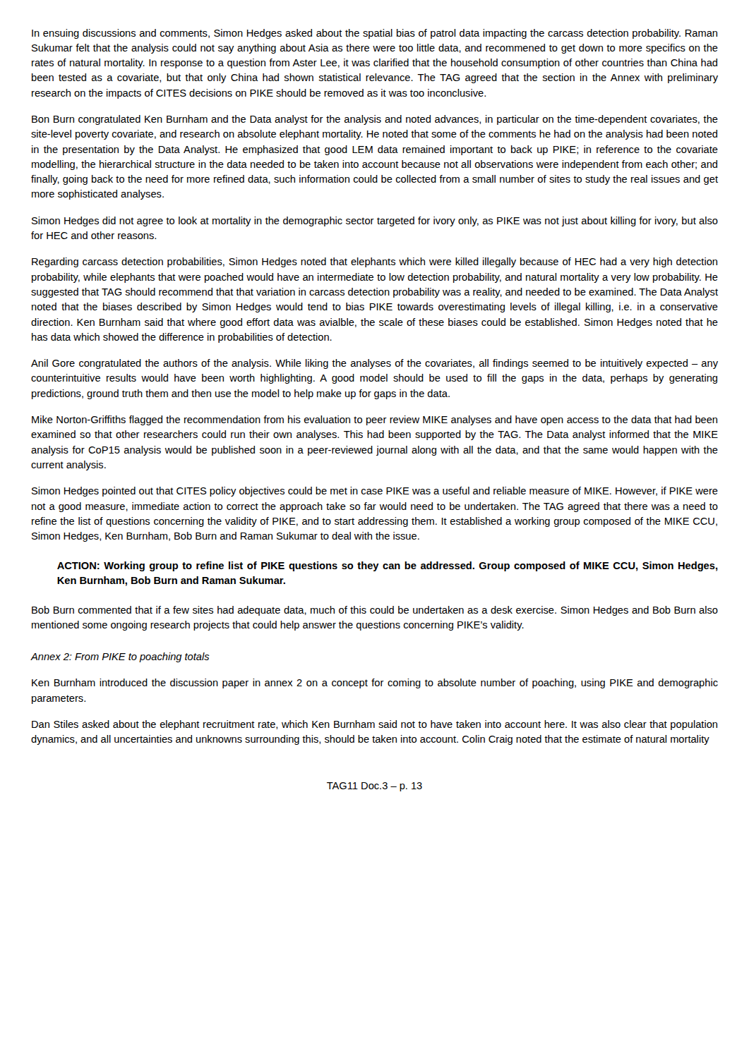In ensuing discussions and comments, Simon Hedges asked about the spatial bias of patrol data impacting the carcass detection probability. Raman Sukumar felt that the analysis could not say anything about Asia as there were too little data, and recommened to get down to more specifics on the rates of natural mortality. In response to a question from Aster Lee, it was clarified that the household consumption of other countries than China had been tested as a covariate, but that only China had shown statistical relevance. The TAG agreed that the section in the Annex with preliminary research on the impacts of CITES decisions on PIKE should be removed as it was too inconclusive.
Bon Burn congratulated Ken Burnham and the Data analyst for the analysis and noted advances, in particular on the time-dependent covariates, the site-level poverty covariate, and research on absolute elephant mortality. He noted that some of the comments he had on the analysis had been noted in the presentation by the Data Analyst. He emphasized that good LEM data remained important to back up PIKE; in reference to the covariate modelling, the hierarchical structure in the data needed to be taken into account because not all observations were independent from each other; and finally, going back to the need for more refined data, such information could be collected from a small number of sites to study the real issues and get more sophisticated analyses.
Simon Hedges did not agree to look at mortality in the demographic sector targeted for ivory only, as PIKE was not just about killing for ivory, but also for HEC and other reasons.
Regarding carcass detection probabilities, Simon Hedges noted that elephants which were killed illegally because of HEC had a very high detection probability, while elephants that were poached would have an intermediate to low detection probability, and natural mortality a very low probability. He suggested that TAG should recommend that that variation in carcass detection probability was a reality, and needed to be examined. The Data Analyst noted that the biases described by Simon Hedges would tend to bias PIKE towards overestimating levels of illegal killing, i.e. in a conservative direction. Ken Burnham said that where good effort data was avialble, the scale of these biases could be established. Simon Hedges noted that he has data which showed the difference in probabilities of detection.
Anil Gore congratulated the authors of the analysis. While liking the analyses of the covariates, all findings seemed to be intuitively expected – any counterintuitive results would have been worth highlighting. A good model should be used to fill the gaps in the data, perhaps by generating predictions, ground truth them and then use the model to help make up for gaps in the data.
Mike Norton-Griffiths flagged the recommendation from his evaluation to peer review MIKE analyses and have open access to the data that had been examined so that other researchers could run their own analyses. This had been supported by the TAG. The Data analyst informed that the MIKE analysis for CoP15 analysis would be published soon in a peer-reviewed journal along with all the data, and that the same would happen with the current analysis.
Simon Hedges pointed out that CITES policy objectives could be met in case PIKE was a useful and reliable measure of MIKE. However, if PIKE were not a good measure, immediate action to correct the approach take so far would need to be undertaken. The TAG agreed that there was a need to refine the list of questions concerning the validity of PIKE, and to start addressing them. It established a working group composed of the MIKE CCU, Simon Hedges, Ken Burnham, Bob Burn and Raman Sukumar to deal with the issue.
ACTION: Working group to refine list of PIKE questions so they can be addressed. Group composed of MIKE CCU, Simon Hedges, Ken Burnham, Bob Burn and Raman Sukumar.
Bob Burn commented that if a few sites had adequate data, much of this could be undertaken as a desk exercise. Simon Hedges and Bob Burn also mentioned some ongoing research projects that could help answer the questions concerning PIKE’s validity.
Annex 2: From PIKE to poaching totals
Ken Burnham introduced the discussion paper in annex 2 on a concept for coming to absolute number of poaching, using PIKE and demographic parameters.
Dan Stiles asked about the elephant recruitment rate, which Ken Burnham said not to have taken into account here. It was also clear that population dynamics, and all uncertainties and unknowns surrounding this, should be taken into account. Colin Craig noted that the estimate of natural mortality
TAG11 Doc.3 – p. 13